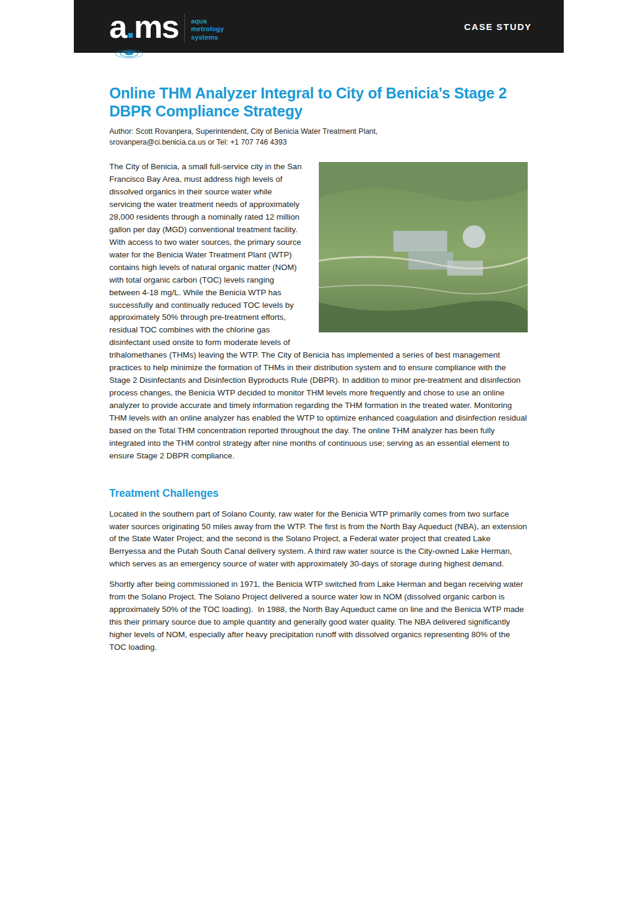a. ms
aqua
metrology
systems
CASE STUDY
Online THM Analyzer Integral to City of Benicia’s Stage 2
DBPR Compliance Strategy
Author: Scott Rovanpera, Superintendent, City of Benicia Water Treatment Plant,
srovanpera@ci.benicia.ca.us or Tel: +1 707 746 4393
The City of Benicia, a small full-service city in the San Francisco Bay Area, must address high levels of dissolved organics in their source water while servicing the water treatment needs of approximately 28,000 residents through a nominally rated 12 million gallon per day (MGD) conventional treatment facility. With access to two water sources, the primary source water for the Benicia Water Treatment Plant (WTP) contains high levels of natural organic matter (NOM) with total organic carbon (TOC) levels ranging between 4-18 mg/L. While the Benicia WTP has successfully and continually reduced TOC levels by approximately 50% through pre-treatment efforts, residual TOC combines with the chlorine gas disinfectant used onsite to form moderate levels of trihalomethanes (THMs) leaving the WTP. The City of Benicia has implemented a series of best management practices to help minimize the formation of THMs in their distribution system and to ensure compliance with the Stage 2 Disinfectants and Disinfection Byproducts Rule (DBPR). In addition to minor pre-treatment and disinfection process changes, the Benicia WTP decided to monitor THM levels more frequently and chose to use an online analyzer to provide accurate and timely information regarding the THM formation in the treated water. Monitoring THM levels with an online analyzer has enabled the WTP to optimize enhanced coagulation and disinfection residual based on the Total THM concentration reported throughout the day. The online THM analyzer has been fully integrated into the THM control strategy after nine months of continuous use; serving as an essential element to ensure Stage 2 DBPR compliance.
Treatment Challenges
Located in the southern part of Solano County, raw water for the Benicia WTP primarily comes from two surface water sources originating 50 miles away from the WTP. The first is from the North Bay Aqueduct (NBA), an extension of the State Water Project; and the second is the Solano Project, a Federal water project that created Lake Berryessa and the Putah South Canal delivery system. A third raw water source is the City-owned Lake Herman, which serves as an emergency source of water with approximately 30-days of storage during highest demand.
Shortly after being commissioned in 1971, the Benicia WTP switched from Lake Herman and began receiving water from the Solano Project. The Solano Project delivered a source water low in NOM (dissolved organic carbon is approximately 50% of the TOC loading). In 1988, the North Bay Aqueduct came on line and the Benicia WTP made this their primary source due to ample quantity and generally good water quality. The NBA delivered significantly higher levels of NOM, especially after heavy precipitation runoff with dissolved organics representing 80% of the TOC loading.